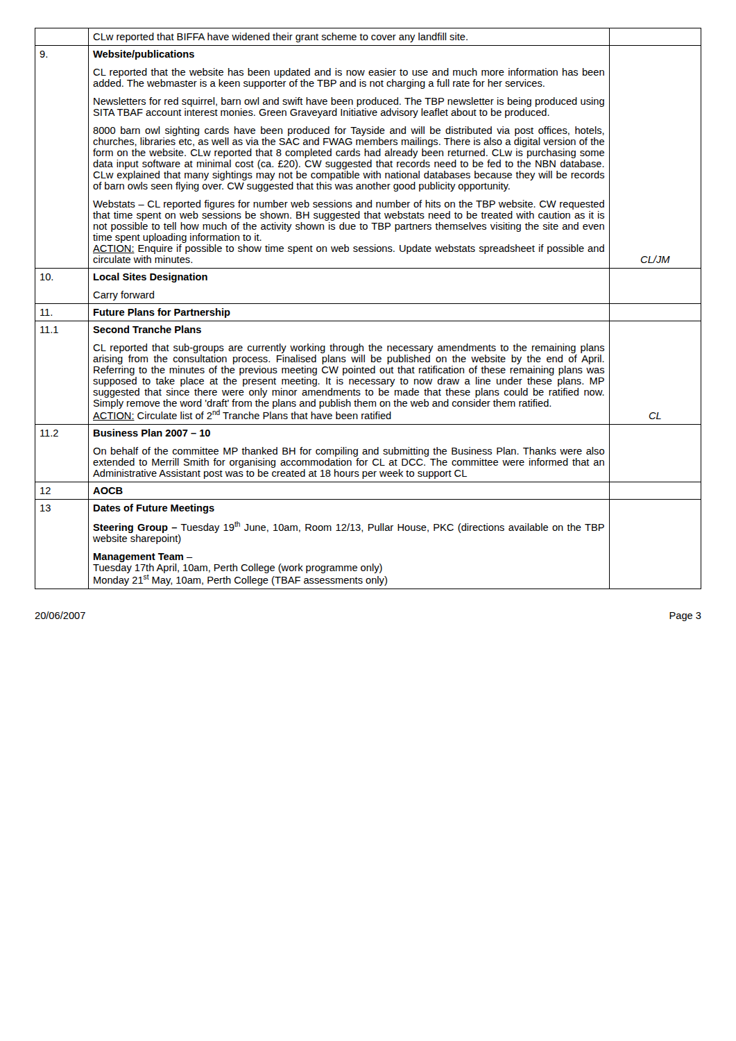| | CLw reported that BIFFA have widened their grant scheme to cover any landfill site. | |
| 9. | Website/publications CL reported that the website has been updated and is now easier to use and much more information has been added. The webmaster is a keen supporter of the TBP and is not charging a full rate for her services. Newsletters for red squirrel, barn owl and swift have been produced. The TBP newsletter is being produced using SITA TBAF account interest monies. Green Graveyard Initiative advisory leaflet about to be produced. 8000 barn owl sighting cards have been produced for Tayside and will be distributed via post offices, hotels, churches, libraries etc, as well as via the SAC and FWAG members mailings. There is also a digital version of the form on the website. CLw reported that 8 completed cards had already been returned. CLw is purchasing some data input software at minimal cost (ca. £20). CW suggested that records need to be fed to the NBN database. CLw explained that many sightings may not be compatible with national databases because they will be records of barn owls seen flying over. CW suggested that this was another good publicity opportunity. Webstats – CL reported figures for number web sessions and number of hits on the TBP website. CW requested that time spent on web sessions be shown. BH suggested that webstats need to be treated with caution as it is not possible to tell how much of the activity shown is due to TBP partners themselves visiting the site and even time spent uploading information to it. ACTION: Enquire if possible to show time spent on web sessions. Update webstats spreadsheet if possible and circulate with minutes. | CL/JM |
| 10. | Local Sites Designation Carry forward | |
| 11. | Future Plans for Partnership | |
| 11.1 | Second Tranche Plans CL reported that sub-groups are currently working through the necessary amendments to the remaining plans arising from the consultation process. Finalised plans will be published on the website by the end of April. Referring to the minutes of the previous meeting CW pointed out that ratification of these remaining plans was supposed to take place at the present meeting. It is necessary to now draw a line under these plans. MP suggested that since there were only minor amendments to be made that these plans could be ratified now. Simply remove the word 'draft' from the plans and publish them on the web and consider them ratified. ACTION: Circulate list of 2 nd Tranche Plans that have been ratified | CL |
| 11.2 | Business Plan 2007 – 10 On behalf of the committee MP thanked BH for compiling and submitting the Business Plan. Thanks were also extended to Merrill Smith for organising accommodation for CL at DCC. The committee were informed that an Administrative Assistant post was to be created at 18 hours per week to support CL | |
| 12 | AOCB | |
| 13 | Dates of Future Meetings Steering Group – Tuesday 19 th June, 10am, Room 12/13, Pullar House, PKC (directions available on the TBP website sharepoint) Management Team – Tuesday 17th April, 10am, Perth College (work programme only) Monday 21 st May, 10am, Perth College (TBAF assessments only) | |
20/06/2007 Page 3